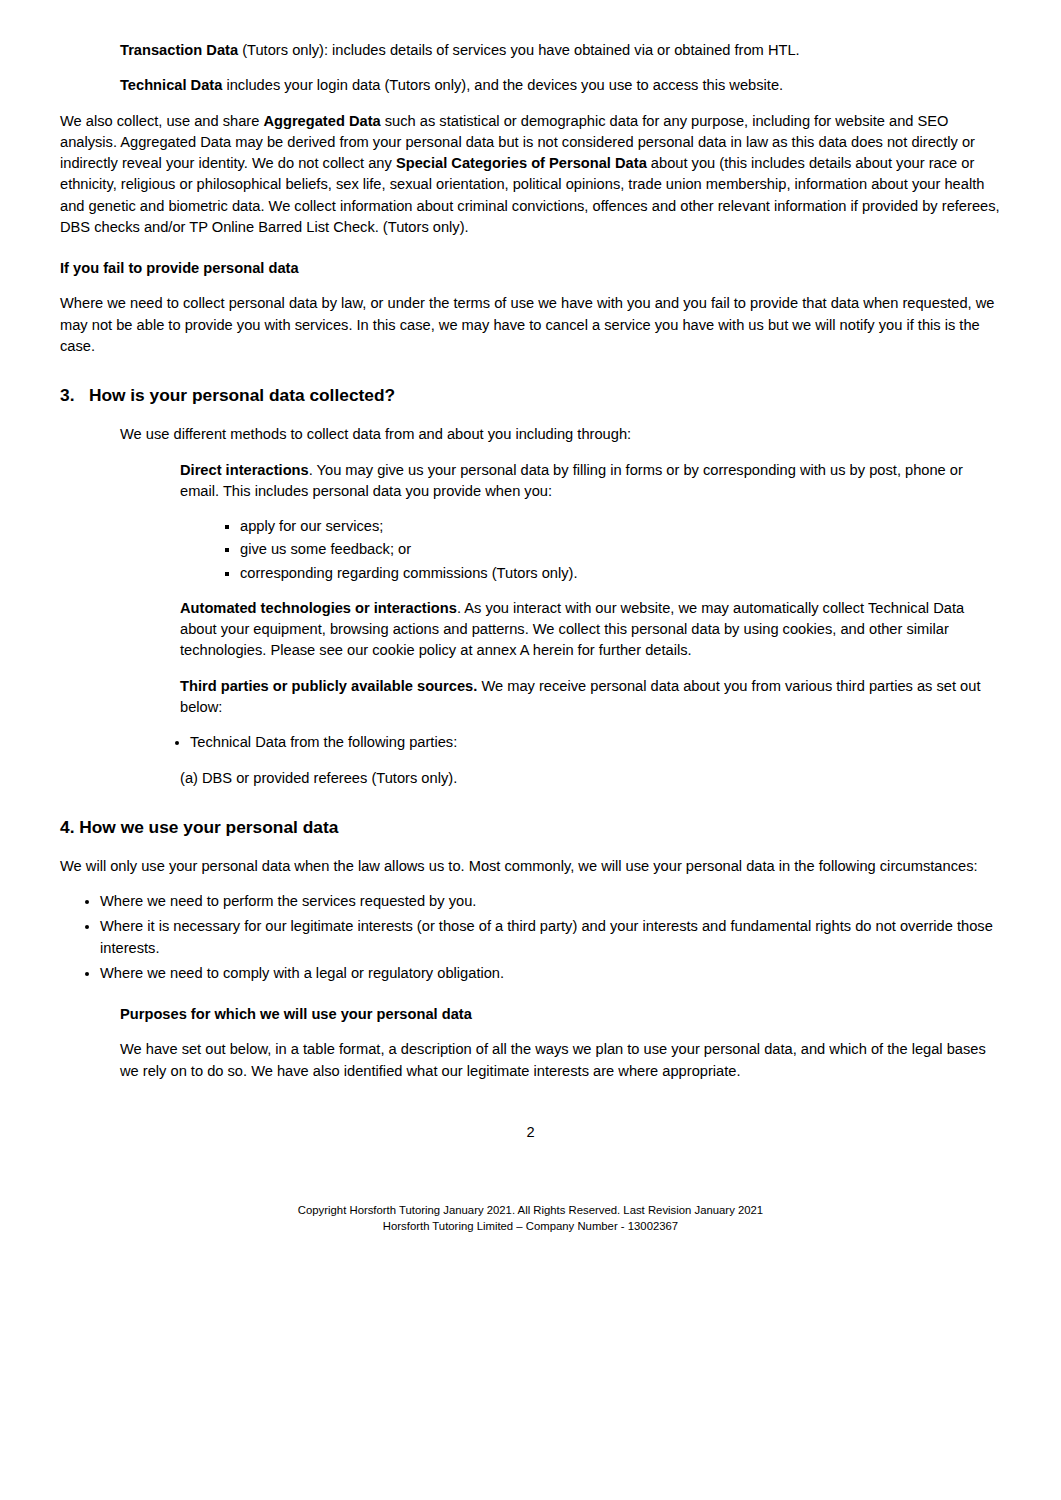Transaction Data (Tutors only): includes details of services you have obtained via or obtained from HTL.
Technical Data includes your login data (Tutors only), and the devices you use to access this website.
We also collect, use and share Aggregated Data such as statistical or demographic data for any purpose, including for website and SEO analysis. Aggregated Data may be derived from your personal data but is not considered personal data in law as this data does not directly or indirectly reveal your identity. We do not collect any Special Categories of Personal Data about you (this includes details about your race or ethnicity, religious or philosophical beliefs, sex life, sexual orientation, political opinions, trade union membership, information about your health and genetic and biometric data. We collect information about criminal convictions, offences and other relevant information if provided by referees, DBS checks and/or TP Online Barred List Check. (Tutors only).
If you fail to provide personal data
Where we need to collect personal data by law, or under the terms of use we have with you and you fail to provide that data when requested, we may not be able to provide you with services. In this case, we may have to cancel a service you have with us but we will notify you if this is the case.
3. How is your personal data collected?
We use different methods to collect data from and about you including through:
Direct interactions. You may give us your personal data by filling in forms or by corresponding with us by post, phone or email. This includes personal data you provide when you:
apply for our services;
give us some feedback; or
corresponding regarding commissions (Tutors only).
Automated technologies or interactions. As you interact with our website, we may automatically collect Technical Data about your equipment, browsing actions and patterns. We collect this personal data by using cookies, and other similar technologies. Please see our cookie policy at annex A herein for further details.
Third parties or publicly available sources. We may receive personal data about you from various third parties as set out below:
Technical Data from the following parties:
(a) DBS or provided referees (Tutors only).
4. How we use your personal data
We will only use your personal data when the law allows us to. Most commonly, we will use your personal data in the following circumstances:
Where we need to perform the services requested by you.
Where it is necessary for our legitimate interests (or those of a third party) and your interests and fundamental rights do not override those interests.
Where we need to comply with a legal or regulatory obligation.
Purposes for which we will use your personal data
We have set out below, in a table format, a description of all the ways we plan to use your personal data, and which of the legal bases we rely on to do so. We have also identified what our legitimate interests are where appropriate.
2
Copyright Horsforth Tutoring January 2021. All Rights Reserved. Last Revision January 2021
Horsforth Tutoring Limited – Company Number - 13002367